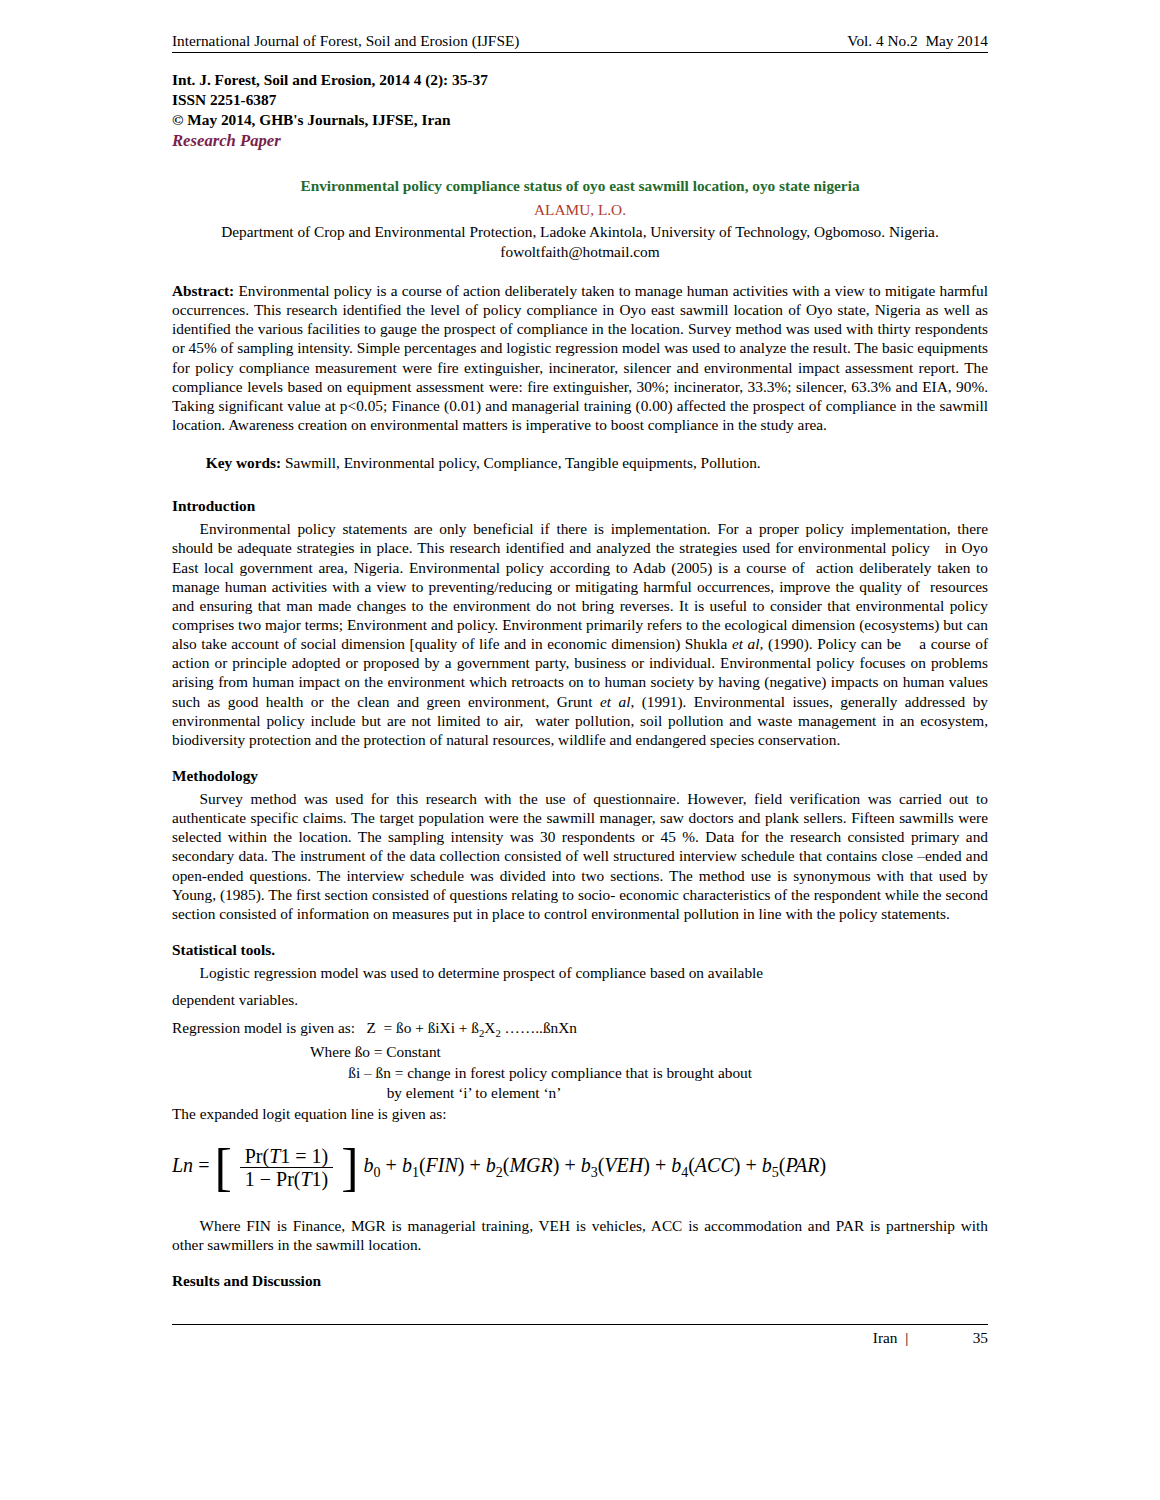International Journal of Forest, Soil and Erosion (IJFSE) Vol. 4 No.2 May 2014
Int. J. Forest, Soil and Erosion, 2014 4 (2): 35-37 ISSN 2251-6387 © May 2014, GHB's Journals, IJFSE, Iran Research Paper
Environmental policy compliance status of oyo east sawmill location, oyo state nigeria
ALAMU, L.O.
Department of Crop and Environmental Protection, Ladoke Akintola, University of Technology, Ogbomoso. Nigeria.
fowoltfaith@hotmail.com
Abstract: Environmental policy is a course of action deliberately taken to manage human activities with a view to mitigate harmful occurrences. This research identified the level of policy compliance in Oyo east sawmill location of Oyo state, Nigeria as well as identified the various facilities to gauge the prospect of compliance in the location. Survey method was used with thirty respondents or 45% of sampling intensity. Simple percentages and logistic regression model was used to analyze the result. The basic equipments for policy compliance measurement were fire extinguisher, incinerator, silencer and environmental impact assessment report. The compliance levels based on equipment assessment were: fire extinguisher, 30%; incinerator, 33.3%; silencer, 63.3% and EIA, 90%. Taking significant value at p<0.05; Finance (0.01) and managerial training (0.00) affected the prospect of compliance in the sawmill location. Awareness creation on environmental matters is imperative to boost compliance in the study area.
Key words: Sawmill, Environmental policy, Compliance, Tangible equipments, Pollution.
Introduction
Environmental policy statements are only beneficial if there is implementation. For a proper policy implementation, there should be adequate strategies in place. This research identified and analyzed the strategies used for environmental policy in Oyo East local government area, Nigeria. Environmental policy according to Adab (2005) is a course of action deliberately taken to manage human activities with a view to preventing/reducing or mitigating harmful occurrences, improve the quality of resources and ensuring that man made changes to the environment do not bring reverses. It is useful to consider that environmental policy comprises two major terms; Environment and policy. Environment primarily refers to the ecological dimension (ecosystems) but can also take account of social dimension [quality of life and in economic dimension) Shukla et al, (1990). Policy can be a course of action or principle adopted or proposed by a government party, business or individual. Environmental policy focuses on problems arising from human impact on the environment which retroacts on to human society by having (negative) impacts on human values such as good health or the clean and green environment, Grunt et al, (1991). Environmental issues, generally addressed by environmental policy include but are not limited to air, water pollution, soil pollution and waste management in an ecosystem, biodiversity protection and the protection of natural resources, wildlife and endangered species conservation.
Methodology
Survey method was used for this research with the use of questionnaire. However, field verification was carried out to authenticate specific claims. The target population were the sawmill manager, saw doctors and plank sellers. Fifteen sawmills were selected within the location. The sampling intensity was 30 respondents or 45 %. Data for the research consisted primary and secondary data. The instrument of the data collection consisted of well structured interview schedule that contains close –ended and open-ended questions. The interview schedule was divided into two sections. The method use is synonymous with that used by Young, (1985). The first section consisted of questions relating to socio- economic characteristics of the respondent while the second section consisted of information on measures put in place to control environmental pollution in line with the policy statements.
Statistical tools.
Logistic regression model was used to determine prospect of compliance based on available
dependent variables.
Regression model is given as: Z = ßo + ßiXi + ß2X2 ……..ßnXn
Where ßo = Constant
ßi – ßn = change in forest policy compliance that is brought about
by element ‘i’ to element ‘n’
The expanded logit equation line is given as:
Ln = [ Pr(T1 = 1) 1 − Pr(T1) ] b0 + b1(FIN) + b2(MGR) + b3(VEH) + b4(ACC) + b5(PAR)
Where FIN is Finance, MGR is managerial training, VEH is vehicles, ACC is accommodation and PAR is partnership with other sawmillers in the sawmill location.
Results and Discussion
Iran | 35